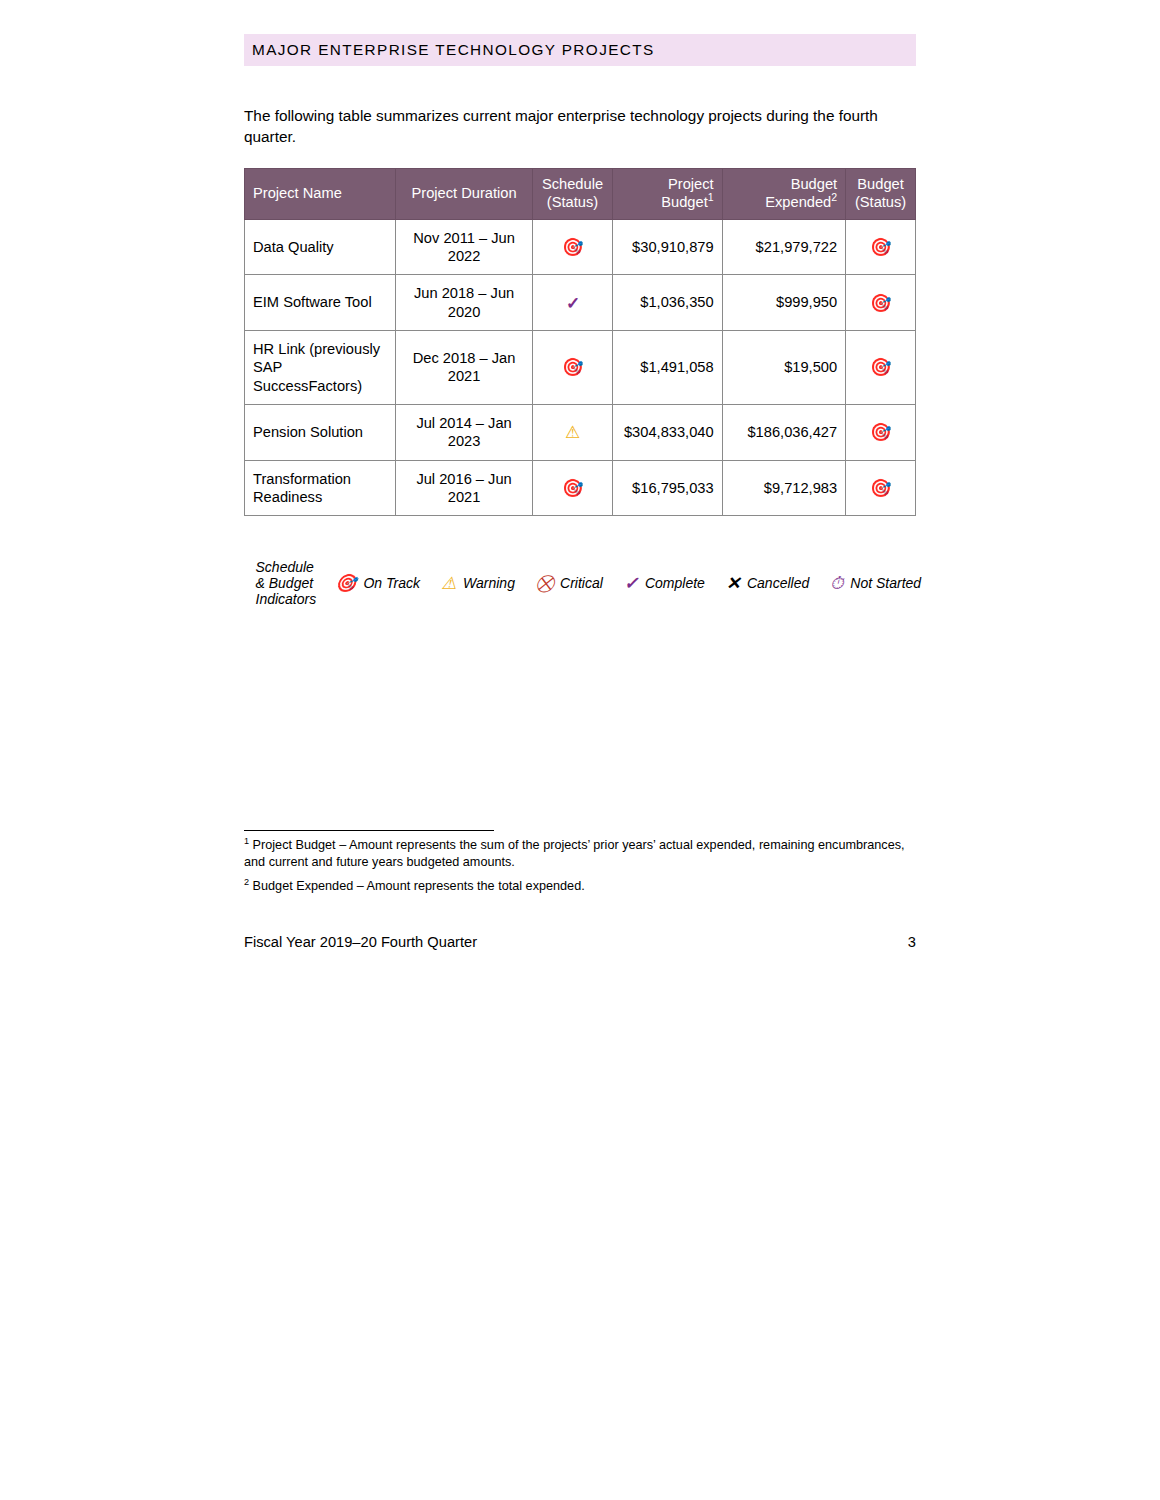Major Enterprise Technology Projects
The following table summarizes current major enterprise technology projects during the fourth quarter.
| Project Name | Project Duration | Schedule (Status) | Project Budget 1 | Budget Expended 2 | Budget (Status) |
| --- | --- | --- | --- | --- | --- |
| Data Quality | Nov 2011 – Jun 2022 | 🎯 | $30,910,879 | $21,979,722 | 🎯 |
| EIM Software Tool | Jun 2018 – Jun 2020 | ✓ | $1,036,350 | $999,950 | 🎯 |
| HR Link (previously SAP SuccessFactors) | Dec 2018 – Jan 2021 | 🎯 | $1,491,058 | $19,500 | 🎯 |
| Pension Solution | Jul 2014 – Jan 2023 | ⚠ | $304,833,040 | $186,036,427 | 🎯 |
| Transformation Readiness | Jul 2016 – Jun 2021 | 🎯 | $16,795,033 | $9,712,983 | 🎯 |
Schedule & Budget Indicators 🎯 On Track ⚠ Warning ⛒ Critical ✓ Complete ✕ Cancelled ⏱ Not Started
1 Project Budget – Amount represents the sum of the projects’ prior years’ actual expended, remaining encumbrances, and current and future years budgeted amounts.
2 Budget Expended – Amount represents the total expended.
Fiscal Year 2019–20 Fourth Quarter 3